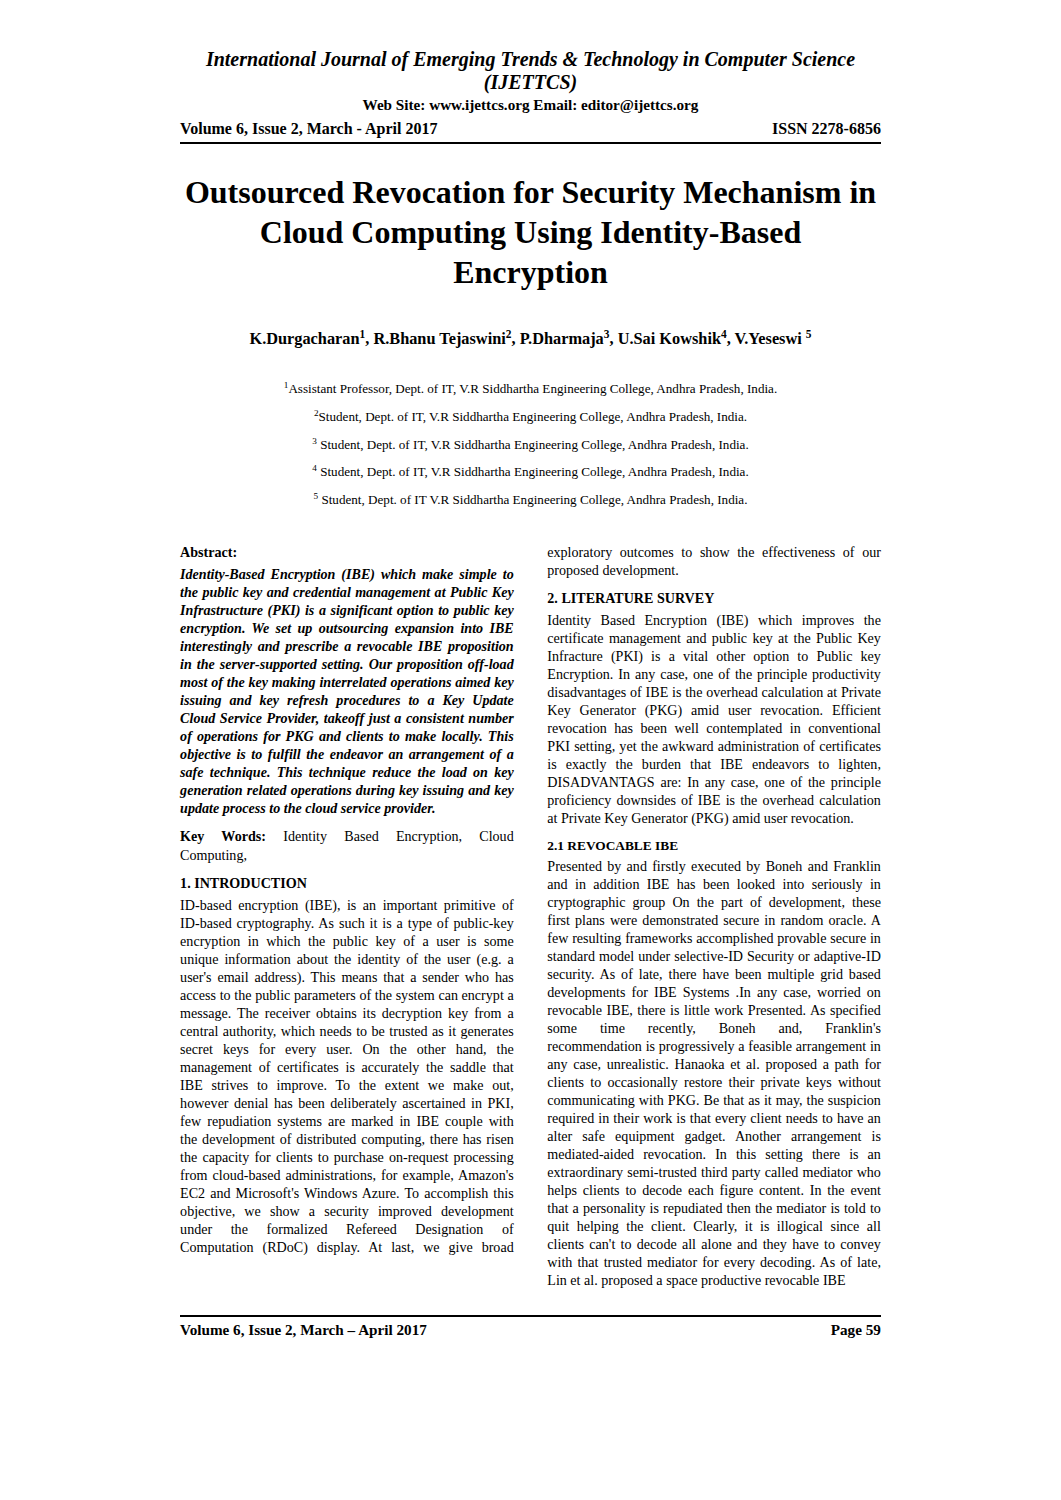International Journal of Emerging Trends & Technology in Computer Science (IJETTCS)
Web Site: www.ijettcs.org Email: editor@ijettcs.org
Volume 6, Issue 2, March - April 2017 ISSN 2278-6856
Outsourced Revocation for Security Mechanism in Cloud Computing Using Identity-Based Encryption
K.Durgacharan1, R.Bhanu Tejaswini2, P.Dharmaja3, U.Sai Kowshik4, V.Yeseswi 5
1Assistant Professor, Dept. of IT, V.R Siddhartha Engineering College, Andhra Pradesh, India.
2Student, Dept. of IT, V.R Siddhartha Engineering College, Andhra Pradesh, India.
3 Student, Dept. of IT, V.R Siddhartha Engineering College, Andhra Pradesh, India.
4 Student, Dept. of IT, V.R Siddhartha Engineering College, Andhra Pradesh, India.
5 Student, Dept. of IT V.R Siddhartha Engineering College, Andhra Pradesh, India.
Abstract:
Identity-Based Encryption (IBE) which make simple to the public key and credential management at Public Key Infrastructure (PKI) is a significant option to public key encryption. We set up outsourcing expansion into IBE interestingly and prescribe a revocable IBE proposition in the server-supported setting. Our proposition off-load most of the key making interrelated operations aimed key issuing and key refresh procedures to a Key Update Cloud Service Provider, takeoff just a consistent number of operations for PKG and clients to make locally. This objective is to fulfill the endeavor an arrangement of a safe technique. This technique reduce the load on key generation related operations during key issuing and key update process to the cloud service provider.
Key Words: Identity Based Encryption, Cloud Computing,
1. INTRODUCTION
ID-based encryption (IBE), is an important primitive of ID-based cryptography. As such it is a type of public-key encryption in which the public key of a user is some unique information about the identity of the user (e.g. a user's email address). This means that a sender who has access to the public parameters of the system can encrypt a message. The receiver obtains its decryption key from a central authority, which needs to be trusted as it generates secret keys for every user. On the other hand, the management of certificates is accurately the saddle that IBE strives to improve. To the extent we make out, however denial has been deliberately ascertained in PKI, few repudiation systems are marked in IBE couple with the development of distributed computing, there has risen the capacity for clients to purchase on-request processing from cloud-based administrations, for example, Amazon's EC2 and Microsoft's Windows Azure. To accomplish this objective, we show a security improved development under the formalized Refereed Designation of Computation (RDoC) display. At last, we give broad exploratory outcomes to show the effectiveness of our proposed development.
2. LITERATURE SURVEY
Identity Based Encryption (IBE) which improves the certificate management and public key at the Public Key Infracture (PKI) is a vital other option to Public key Encryption. In any case, one of the principle productivity disadvantages of IBE is the overhead calculation at Private Key Generator (PKG) amid user revocation. Efficient revocation has been well contemplated in conventional PKI setting, yet the awkward administration of certificates is exactly the burden that IBE endeavors to lighten, DISADVANTAGS are: In any case, one of the principle proficiency downsides of IBE is the overhead calculation at Private Key Generator (PKG) amid user revocation.
2.1 REVOCABLE IBE
Presented by and firstly executed by Boneh and Franklin and in addition IBE has been looked into seriously in cryptographic group On the part of development, these first plans were demonstrated secure in random oracle. A few resulting frameworks accomplished provable secure in standard model under selective-ID Security or adaptive-ID security. As of late, there have been multiple grid based developments for IBE Systems .In any case, worried on revocable IBE, there is little work Presented. As specified some time recently, Boneh and, Franklin's recommendation is progressively a feasible arrangement in any case, unrealistic. Hanaoka et al. proposed a path for clients to occasionally restore their private keys without communicating with PKG. Be that as it may, the suspicion required in their work is that every client needs to have an alter safe equipment gadget. Another arrangement is mediated-aided revocation. In this setting there is an extraordinary semi-trusted third party called mediator who helps clients to decode each figure content. In the event that a personality is repudiated then the mediator is told to quit helping the client. Clearly, it is illogical since all clients can't to decode all alone and they have to convey with that trusted mediator for every decoding. As of late, Lin et al. proposed a space productive revocable IBE
Volume 6, Issue 2, March – April 2017 Page 59